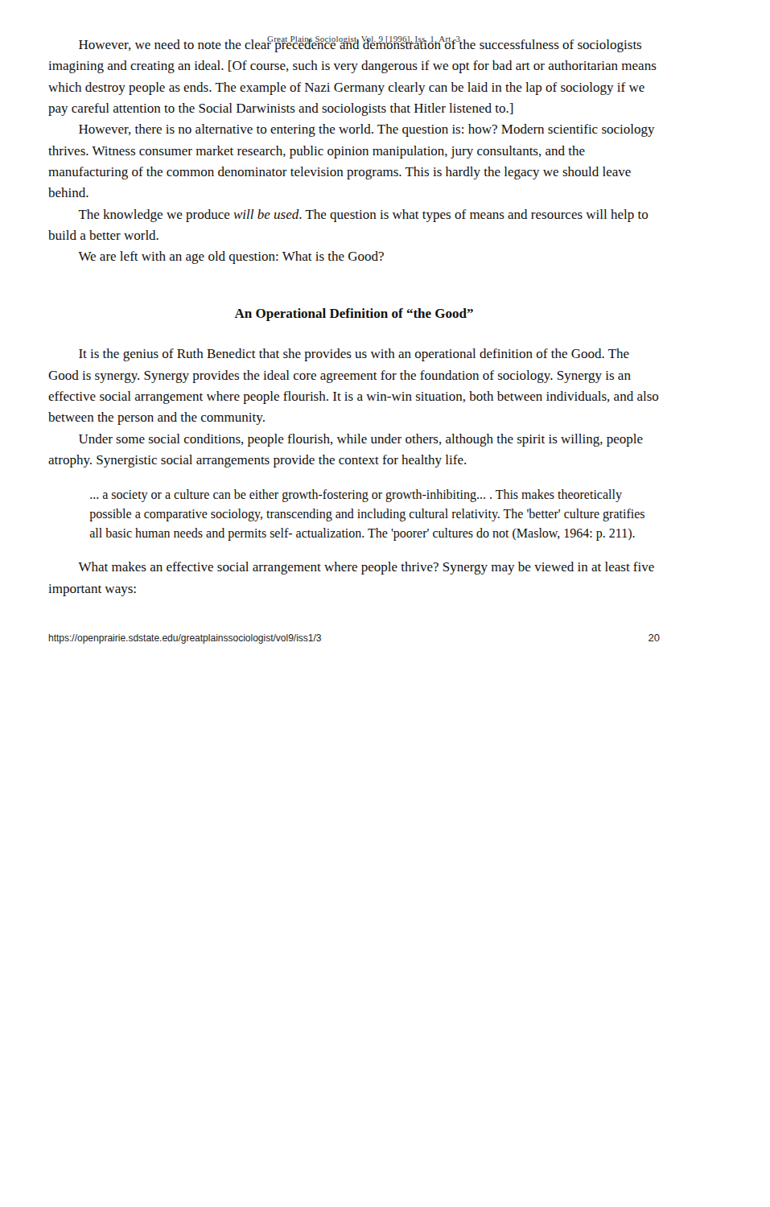Great Plains Sociologist, Vol. 9 [1996], Iss. 1, Art. 3
However, we need to note the clear precedence and demonstration of the successfulness of sociologists imagining and creating an ideal. [Of course, such is very dangerous if we opt for bad art or authoritarian means which destroy people as ends. The example of Nazi Germany clearly can be laid in the lap of sociology if we pay careful attention to the Social Darwinists and sociologists that Hitler listened to.]
However, there is no alternative to entering the world. The question is: how? Modern scientific sociology thrives. Witness consumer market research, public opinion manipulation, jury consultants, and the manufacturing of the common denominator television programs. This is hardly the legacy we should leave behind.
The knowledge we produce will be used. The question is what types of means and resources will help to build a better world.
We are left with an age old question: What is the Good?
An Operational Definition of “the Good”
It is the genius of Ruth Benedict that she provides us with an operational definition of the Good. The Good is synergy. Synergy provides the ideal core agreement for the foundation of sociology. Synergy is an effective social arrangement where people flourish. It is a win-win situation, both between individuals, and also between the person and the community.
Under some social conditions, people flourish, while under others, although the spirit is willing, people atrophy. Synergistic social arrangements provide the context for healthy life.
... a society or a culture can be either growth-fostering or growth-inhibiting... . This makes theoretically possible a comparative sociology, transcending and including cultural relativity. The 'better' culture gratifies all basic human needs and permits self- actualization. The 'poorer' cultures do not (Maslow, 1964: p. 211).
What makes an effective social arrangement where people thrive? Synergy may be viewed in at least five important ways:
https://openprairie.sdstate.edu/greatplainssociologist/vol9/iss1/3 20